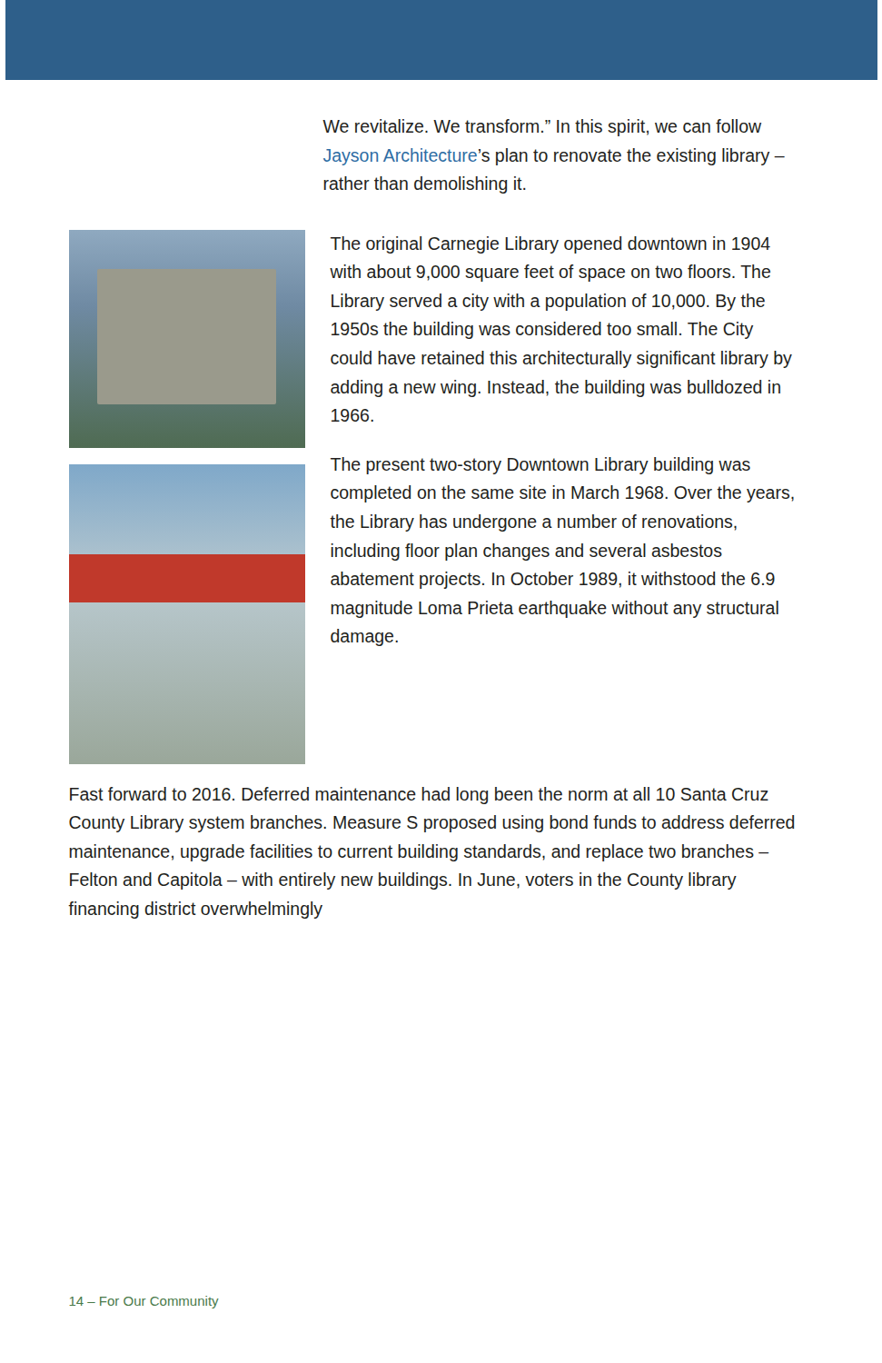We revitalize. We transform.” In this spirit, we can follow Jayson Architecture’s plan to renovate the existing library – rather than demolishing it.
The original Carnegie Library opened downtown in 1904 with about 9,000 square feet of space on two floors. The Library served a city with a population of 10,000. By the 1950s the building was considered too small. The City could have retained this architecturally significant library by adding a new wing. Instead, the building was bulldozed in 1966.
The present two-story Downtown Library building was completed on the same site in March 1968. Over the years, the Library has undergone a number of renovations, including floor plan changes and several asbestos abatement projects. In October 1989, it withstood the 6.9 magnitude Loma Prieta earthquake without any structural damage.
Fast forward to 2016. Deferred maintenance had long been the norm at all 10 Santa Cruz County Library system branches. Measure S proposed using bond funds to address deferred maintenance, upgrade facilities to current building standards, and replace two branches – Felton and Capitola – with entirely new buildings. In June, voters in the County library financing district overwhelmingly
14 – For Our Community